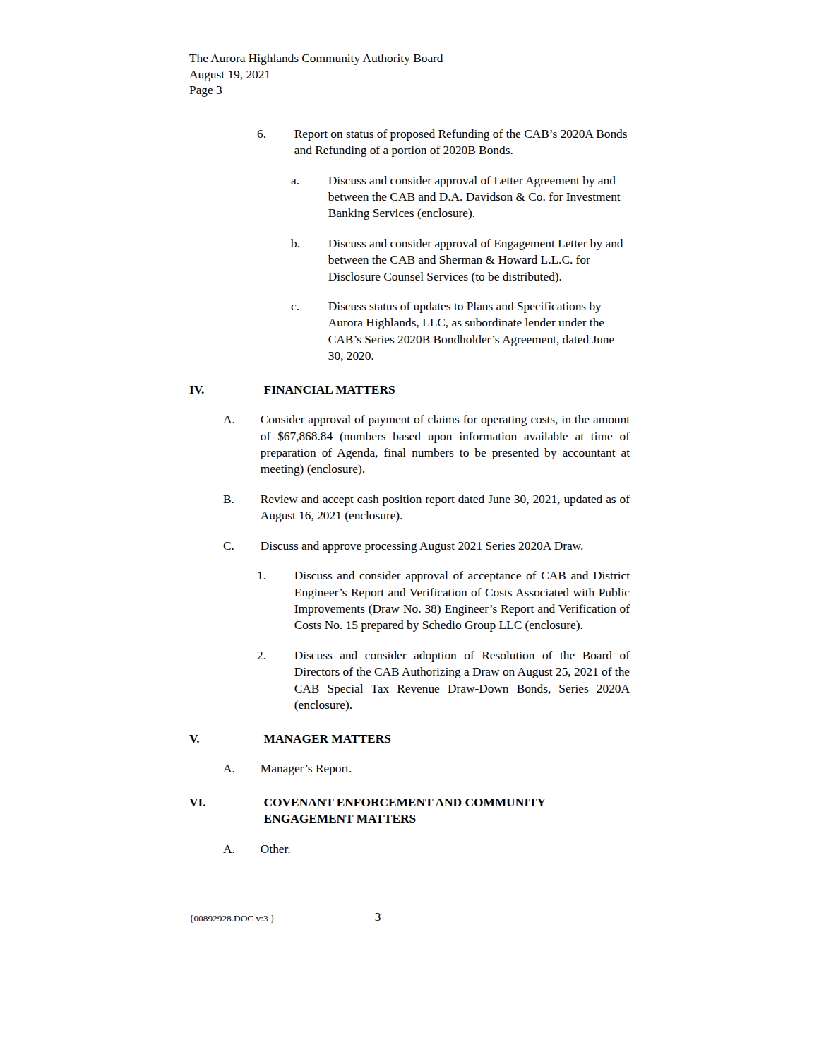The Aurora Highlands Community Authority Board
August 19, 2021
Page 3
6.
Report on status of proposed Refunding of the CAB’s 2020A Bonds and Refunding of a portion of 2020B Bonds.
a.
Discuss and consider approval of Letter Agreement by and between the CAB and D.A. Davidson & Co. for Investment Banking Services (enclosure).
b.
Discuss and consider approval of Engagement Letter by and between the CAB and Sherman & Howard L.L.C. for Disclosure Counsel Services (to be distributed).
c.
Discuss status of updates to Plans and Specifications by Aurora Highlands, LLC, as subordinate lender under the CAB’s Series 2020B Bondholder’s Agreement, dated June 30, 2020.
IV.
FINANCIAL MATTERS
A.
Consider approval of payment of claims for operating costs, in the amount of $67,868.84 (numbers based upon information available at time of preparation of Agenda, final numbers to be presented by accountant at meeting) (enclosure).
B.
Review and accept cash position report dated June 30, 2021, updated as of August 16, 2021 (enclosure).
C.
Discuss and approve processing August 2021 Series 2020A Draw.
1.
Discuss and consider approval of acceptance of CAB and District Engineer’s Report and Verification of Costs Associated with Public Improvements (Draw No. 38) Engineer’s Report and Verification of Costs No. 15 prepared by Schedio Group LLC (enclosure).
2.
Discuss and consider adoption of Resolution of the Board of Directors of the CAB Authorizing a Draw on August 25, 2021 of the CAB Special Tax Revenue Draw-Down Bonds, Series 2020A (enclosure).
V.
MANAGER MATTERS
A.
Manager’s Report.
VI.
COVENANT ENFORCEMENT AND COMMUNITY ENGAGEMENT MATTERS
A.
Other.
{00892928.DOC v:3 }
3